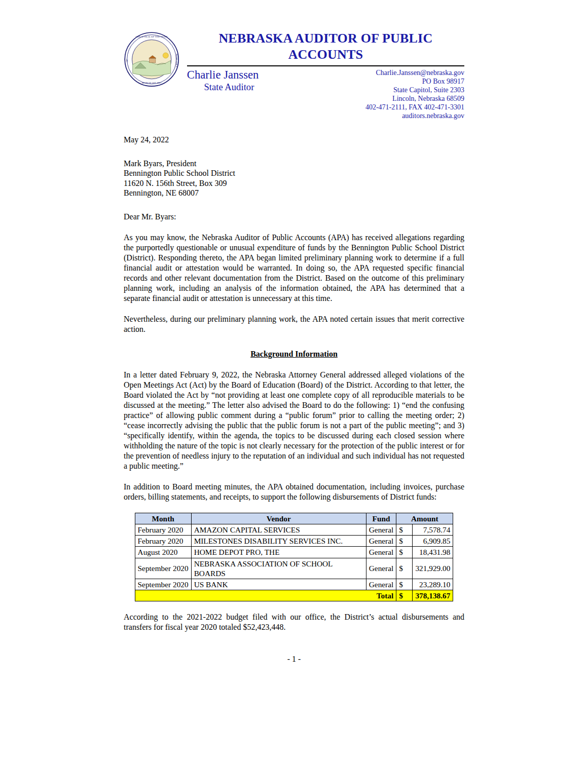GREAT SEAL OF THE STATE MARCH 1ST 1867 OF NEBRASKA
NEBRASKA AUDITOR OF PUBLIC ACCOUNTS
Charlie Janssen
State Auditor
Charlie.Janssen@nebraska.gov
PO Box 98917
State Capitol, Suite 2303
Lincoln, Nebraska 68509
402-471-2111, FAX 402-471-3301
auditors.nebraska.gov
May 24, 2022
Mark Byars, President
Bennington Public School District
11620 N. 156th Street, Box 309
Bennington, NE 68007
Dear Mr. Byars:
As you may know, the Nebraska Auditor of Public Accounts (APA) has received allegations regarding the purportedly questionable or unusual expenditure of funds by the Bennington Public School District (District). Responding thereto, the APA began limited preliminary planning work to determine if a full financial audit or attestation would be warranted. In doing so, the APA requested specific financial records and other relevant documentation from the District. Based on the outcome of this preliminary planning work, including an analysis of the information obtained, the APA has determined that a separate financial audit or attestation is unnecessary at this time.
Nevertheless, during our preliminary planning work, the APA noted certain issues that merit corrective action.
Background Information
In a letter dated February 9, 2022, the Nebraska Attorney General addressed alleged violations of the Open Meetings Act (Act) by the Board of Education (Board) of the District. According to that letter, the Board violated the Act by “not providing at least one complete copy of all reproducible materials to be discussed at the meeting.” The letter also advised the Board to do the following: 1) “end the confusing practice” of allowing public comment during a “public forum” prior to calling the meeting order; 2) “cease incorrectly advising the public that the public forum is not a part of the public meeting”; and 3) “specifically identify, within the agenda, the topics to be discussed during each closed session where withholding the nature of the topic is not clearly necessary for the protection of the public interest or for the prevention of needless injury to the reputation of an individual and such individual has not requested a public meeting.”
In addition to Board meeting minutes, the APA obtained documentation, including invoices, purchase orders, billing statements, and receipts, to support the following disbursements of District funds:
| Month | Vendor | Fund | Amount |
| --- | --- | --- | --- |
| February 2020 | AMAZON CAPITAL SERVICES | General | $ | 7,578.74 |
| February 2020 | MILESTONES DISABILITY SERVICES INC. | General | $ | 6,909.85 |
| August 2020 | HOME DEPOT PRO, THE | General | $ | 18,431.98 |
| September 2020 | NEBRASKA ASSOCIATION OF SCHOOL BOARDS | General | $ | 321,929.00 |
| September 2020 | US BANK | General | $ | 23,289.10 |
| Total | $ | 378,138.67 |
According to the 2021-2022 budget filed with our office, the District’s actual disbursements and transfers for fiscal year 2020 totaled $52,423,448.
- 1 -